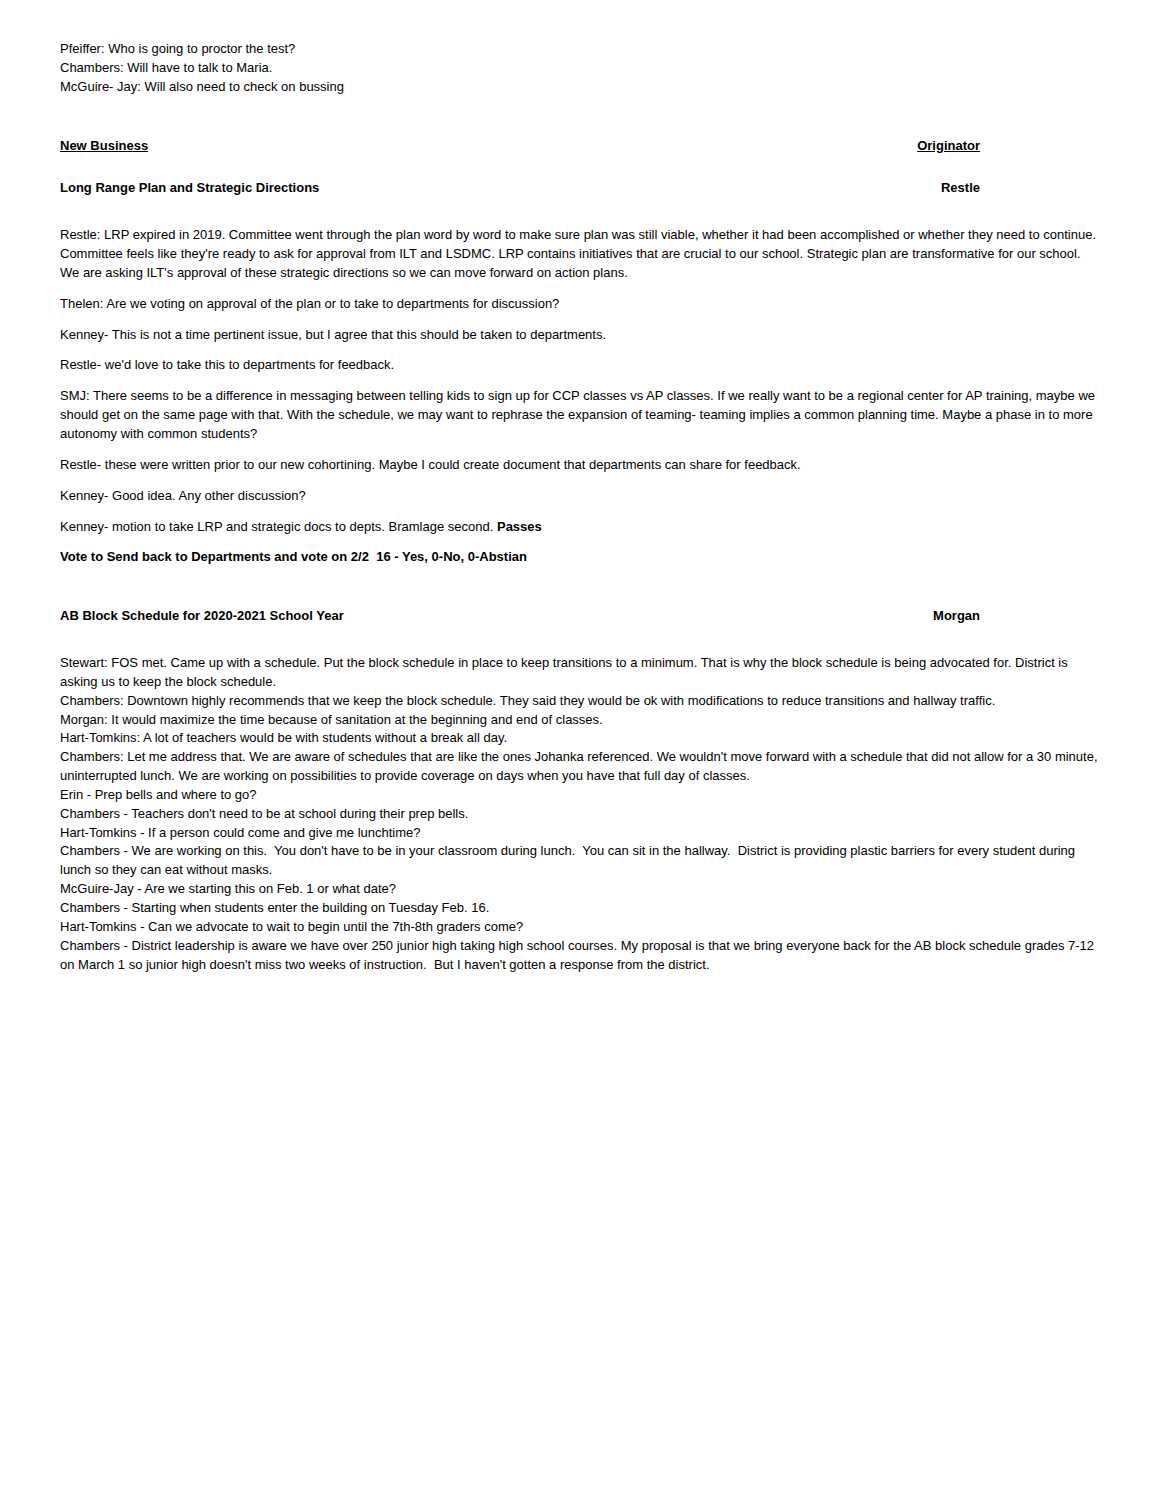Pfeiffer: Who is going to proctor the test?
Chambers: Will have to talk to Maria.
McGuire- Jay: Will also need to check on bussing
New Business Originator
Long Range Plan and Strategic Directions Restle
Restle: LRP expired in 2019. Committee went through the plan word by word to make sure plan was still viable, whether it had been accomplished or whether they need to continue. Committee feels like they're ready to ask for approval from ILT and LSDMC. LRP contains initiatives that are crucial to our school. Strategic plan are transformative for our school. We are asking ILT's approval of these strategic directions so we can move forward on action plans.
Thelen: Are we voting on approval of the plan or to take to departments for discussion?
Kenney- This is not a time pertinent issue, but I agree that this should be taken to departments.
Restle- we'd love to take this to departments for feedback.
SMJ: There seems to be a difference in messaging between telling kids to sign up for CCP classes vs AP classes. If we really want to be a regional center for AP training, maybe we should get on the same page with that. With the schedule, we may want to rephrase the expansion of teaming- teaming implies a common planning time. Maybe a phase in to more autonomy with common students?
Restle- these were written prior to our new cohortining. Maybe I could create document that departments can share for feedback.
Kenney- Good idea. Any other discussion?
Kenney- motion to take LRP and strategic docs to depts. Bramlage second. Passes
Vote to Send back to Departments and vote on 2/2 16 - Yes, 0-No, 0-Abstian
AB Block Schedule for 2020-2021 School Year Morgan
Stewart: FOS met. Came up with a schedule. Put the block schedule in place to keep transitions to a minimum. That is why the block schedule is being advocated for. District is asking us to keep the block schedule.
Chambers: Downtown highly recommends that we keep the block schedule. They said they would be ok with modifications to reduce transitions and hallway traffic.
Morgan: It would maximize the time because of sanitation at the beginning and end of classes.
Hart-Tomkins: A lot of teachers would be with students without a break all day.
Chambers: Let me address that. We are aware of schedules that are like the ones Johanka referenced. We wouldn't move forward with a schedule that did not allow for a 30 minute, uninterrupted lunch. We are working on possibilities to provide coverage on days when you have that full day of classes.
Erin - Prep bells and where to go?
Chambers - Teachers don't need to be at school during their prep bells.
Hart-Tomkins - If a person could come and give me lunchtime?
Chambers - We are working on this. You don't have to be in your classroom during lunch. You can sit in the hallway. District is providing plastic barriers for every student during lunch so they can eat without masks.
McGuire-Jay - Are we starting this on Feb. 1 or what date?
Chambers - Starting when students enter the building on Tuesday Feb. 16.
Hart-Tomkins - Can we advocate to wait to begin until the 7th-8th graders come?
Chambers - District leadership is aware we have over 250 junior high taking high school courses. My proposal is that we bring everyone back for the AB block schedule grades 7-12 on March 1 so junior high doesn't miss two weeks of instruction. But I haven't gotten a response from the district.